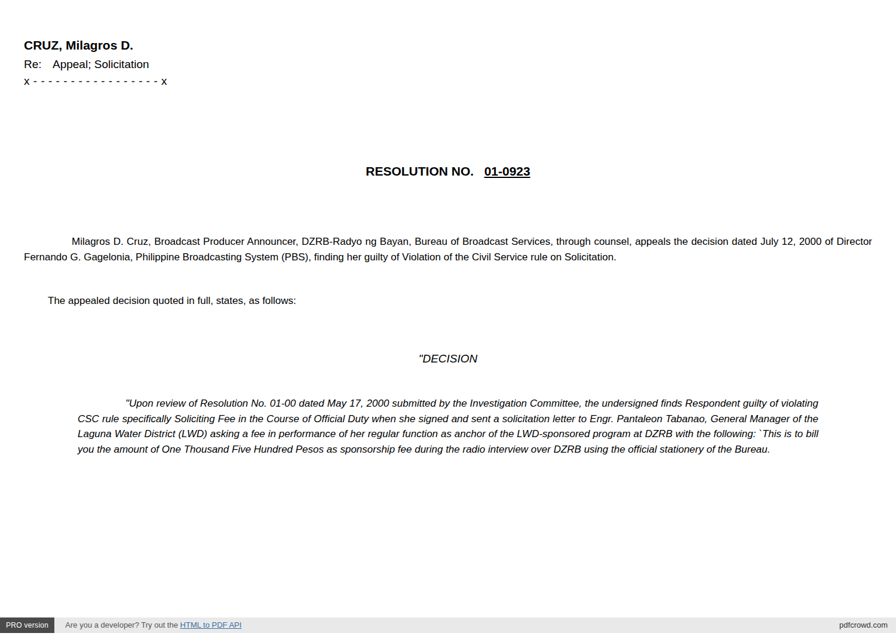CRUZ, Milagros D.
Re: Appeal; Solicitation
x - - - - - - - - - - - - - - - - - x
RESOLUTION NO. 01-0923
Milagros D. Cruz, Broadcast Producer Announcer, DZRB-Radyo ng Bayan, Bureau of Broadcast Services, through counsel, appeals the decision dated July 12, 2000 of Director Fernando G. Gagelonia, Philippine Broadcasting System (PBS), finding her guilty of Violation of the Civil Service rule on Solicitation.
The appealed decision quoted in full, states, as follows:
"DECISION
"Upon review of Resolution No. 01-00 dated May 17, 2000 submitted by the Investigation Committee, the undersigned finds Respondent guilty of violating CSC rule specifically Soliciting Fee in the Course of Official Duty when she signed and sent a solicitation letter to Engr. Pantaleon Tabanao, General Manager of the Laguna Water District (LWD) asking a fee in performance of her regular function as anchor of the LWD-sponsored program at DZRB with the following: `This is to bill you the amount of One Thousand Five Hundred Pesos as sponsorship fee during the radio interview over DZRB using the official stationery of the Bureau.
PRO version Are you a developer? Try out the HTML to PDF API pdfcrowd.com